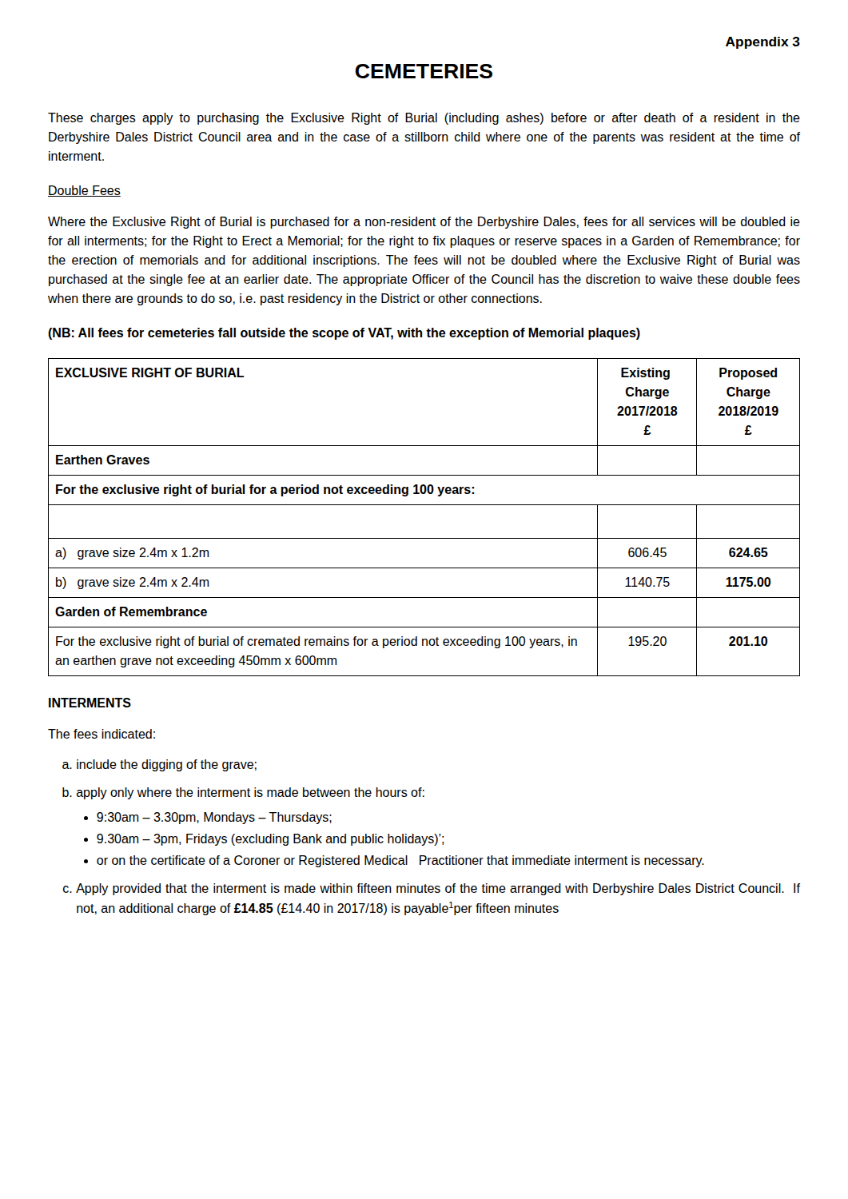Appendix 3
CEMETERIES
These charges apply to purchasing the Exclusive Right of Burial (including ashes) before or after death of a resident in the Derbyshire Dales District Council area and in the case of a stillborn child where one of the parents was resident at the time of interment.
Double Fees
Where the Exclusive Right of Burial is purchased for a non-resident of the Derbyshire Dales, fees for all services will be doubled ie for all interments; for the Right to Erect a Memorial; for the right to fix plaques or reserve spaces in a Garden of Remembrance; for the erection of memorials and for additional inscriptions. The fees will not be doubled where the Exclusive Right of Burial was purchased at the single fee at an earlier date. The appropriate Officer of the Council has the discretion to waive these double fees when there are grounds to do so, i.e. past residency in the District or other connections.
(NB: All fees for cemeteries fall outside the scope of VAT, with the exception of Memorial plaques)
| EXCLUSIVE RIGHT OF BURIAL | Existing Charge 2017/2018 £ | Proposed Charge 2018/2019 £ |
| --- | --- | --- |
| Earthen Graves | | |
| For the exclusive right of burial for a period not exceeding 100 years: |
| a) grave size 2.4m x 1.2m | 606.45 | 624.65 |
| b) grave size 2.4m x 2.4m | 1140.75 | 1175.00 |
| Garden of Remembrance | | |
| For the exclusive right of burial of cremated remains for a period not exceeding 100 years, in an earthen grave not exceeding 450mm x 600mm | 195.20 | 201.10 |
INTERMENTS
The fees indicated:
include the digging of the grave;
apply only where the interment is made between the hours of:
9:30am – 3.30pm, Mondays – Thursdays;
9.30am – 3pm, Fridays (excluding Bank and public holidays)’;
or on the certificate of a Coroner or Registered Medical Practitioner that immediate interment is necessary.
Apply provided that the interment is made within fifteen minutes of the time arranged with Derbyshire Dales District Council. If not, an additional charge of £14.85 (£14.40 in 2017/18) is payable1per fifteen minutes